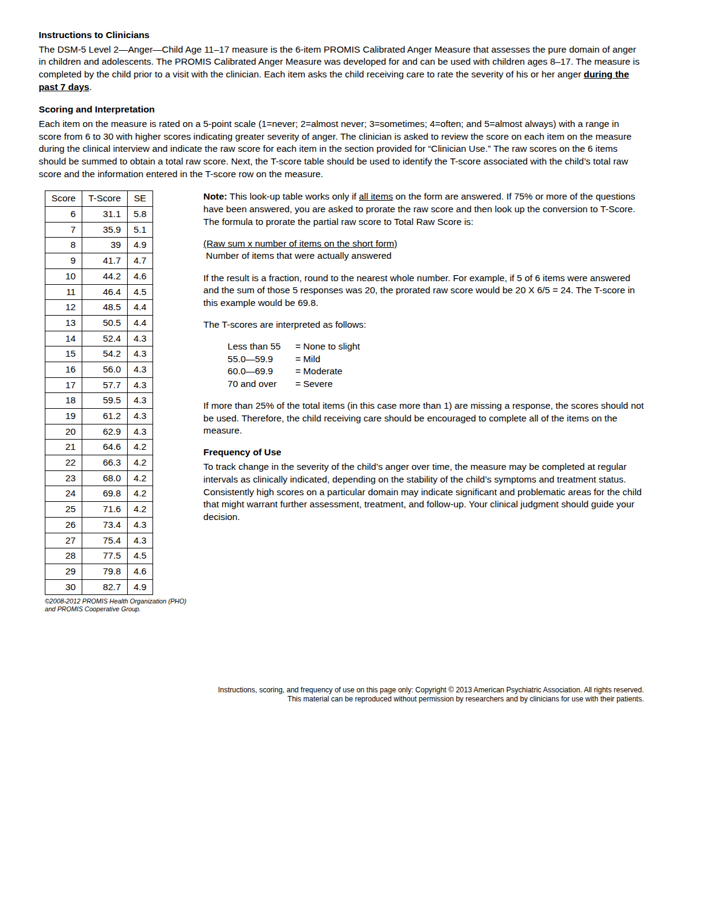Instructions to Clinicians
The DSM-5 Level 2—Anger—Child Age 11–17 measure is the 6-item PROMIS Calibrated Anger Measure that assesses the pure domain of anger in children and adolescents. The PROMIS Calibrated Anger Measure was developed for and can be used with children ages 8–17. The measure is completed by the child prior to a visit with the clinician. Each item asks the child receiving care to rate the severity of his or her anger during the past 7 days.
Scoring and Interpretation
Each item on the measure is rated on a 5-point scale (1=never; 2=almost never; 3=sometimes; 4=often; and 5=almost always) with a range in score from 6 to 30 with higher scores indicating greater severity of anger. The clinician is asked to review the score on each item on the measure during the clinical interview and indicate the raw score for each item in the section provided for “Clinician Use.” The raw scores on the 6 items should be summed to obtain a total raw score. Next, the T-score table should be used to identify the T-score associated with the child’s total raw score and the information entered in the T-score row on the measure.
| Score | T-Score | SE |
| --- | --- | --- |
| 6 | 31.1 | 5.8 |
| 7 | 35.9 | 5.1 |
| 8 | 39 | 4.9 |
| 9 | 41.7 | 4.7 |
| 10 | 44.2 | 4.6 |
| 11 | 46.4 | 4.5 |
| 12 | 48.5 | 4.4 |
| 13 | 50.5 | 4.4 |
| 14 | 52.4 | 4.3 |
| 15 | 54.2 | 4.3 |
| 16 | 56.0 | 4.3 |
| 17 | 57.7 | 4.3 |
| 18 | 59.5 | 4.3 |
| 19 | 61.2 | 4.3 |
| 20 | 62.9 | 4.3 |
| 21 | 64.6 | 4.2 |
| 22 | 66.3 | 4.2 |
| 23 | 68.0 | 4.2 |
| 24 | 69.8 | 4.2 |
| 25 | 71.6 | 4.2 |
| 26 | 73.4 | 4.3 |
| 27 | 75.4 | 4.3 |
| 28 | 77.5 | 4.5 |
| 29 | 79.8 | 4.6 |
| 30 | 82.7 | 4.9 |
©2008-2012 PROMIS Health Organization (PHO)
and PROMIS Cooperative Group.
Note: This look-up table works only if all items on the form are answered. If 75% or more of the questions have been answered, you are asked to prorate the raw score and then look up the conversion to T-Score. The formula to prorate the partial raw score to Total Raw Score is:
(Raw sum x number of items on the short form)
Number of items that were actually answered
If the result is a fraction, round to the nearest whole number. For example, if 5 of 6 items were answered and the sum of those 5 responses was 20, the prorated raw score would be 20 X 6/5 = 24. The T-score in this example would be 69.8.
The T-scores are interpreted as follows:
| Less than 55 | = None to slight |
| 55.0—59.9 | = Mild |
| 60.0—69.9 | = Moderate |
| 70 and over | = Severe |
If more than 25% of the total items (in this case more than 1) are missing a response, the scores should not be used. Therefore, the child receiving care should be encouraged to complete all of the items on the measure.
Frequency of Use
To track change in the severity of the child’s anger over time, the measure may be completed at regular intervals as clinically indicated, depending on the stability of the child’s symptoms and treatment status. Consistently high scores on a particular domain may indicate significant and problematic areas for the child that might warrant further assessment, treatment, and follow-up. Your clinical judgment should guide your decision.
Instructions, scoring, and frequency of use on this page only: Copyright © 2013 American Psychiatric Association. All rights reserved.
This material can be reproduced without permission by researchers and by clinicians for use with their patients.